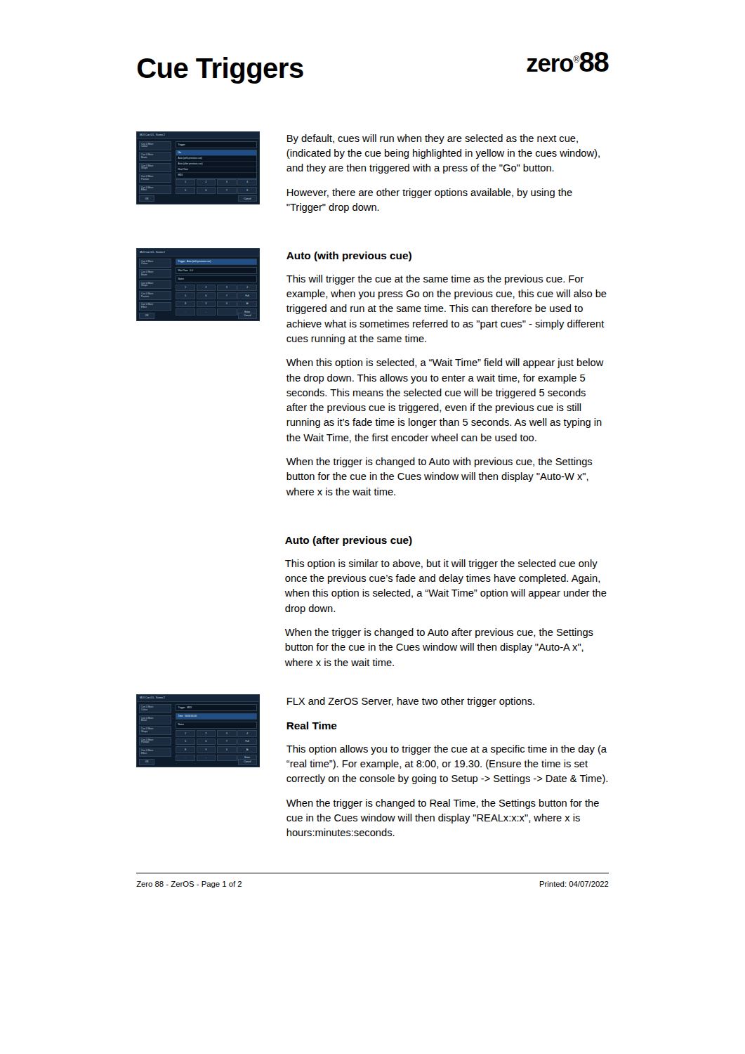Cue Triggers
zero®88
MLX Cue 0.5 - Scene 2
Cue 0 Move
Colour
Cue 0 Move
Beam
Cue 0 Move
Shape
Cue 0 Move
Position
Cue 0 Move
Effect
Trigger
Go
Auto (with previous cue)
Auto (after previous cue)
Real Time
MIDI
1
2
3
4
5
6
7
8
OK Cancel
By default, cues will run when they are selected as the next cue, (indicated by the cue being highlighted in yellow in the cues window), and they are then triggered with a press of the "Go" button.
However, there are other trigger options available, by using the "Trigger" drop down.
MLX Cue 0.5 - Scene 2
Cue 0 Move
Colour
Cue 0 Move
Beam
Cue 0 Move
Shape
Cue 0 Move
Position
Cue 0 Move
Effect
Trigger Auto (with previous cue)
Wait Time 0.0
Name
1
2
3
4
5
6
7
Full
8
9
0
At
.
-
Enter
OK Cancel
Auto (with previous cue)
This will trigger the cue at the same time as the previous cue. For example, when you press Go on the previous cue, this cue will also be triggered and run at the same time. This can therefore be used to achieve what is sometimes referred to as "part cues" - simply different cues running at the same time.
When this option is selected, a “Wait Time” field will appear just below the drop down. This allows you to enter a wait time, for example 5 seconds. This means the selected cue will be triggered 5 seconds after the previous cue is triggered, even if the previous cue is still running as it’s fade time is longer than 5 seconds. As well as typing in the Wait Time, the first encoder wheel can be used too.
When the trigger is changed to Auto with previous cue, the Settings button for the cue in the Cues window will then display "Auto-W x", where x is the wait time.
Auto (after previous cue)
This option is similar to above, but it will trigger the selected cue only once the previous cue’s fade and delay times have completed. Again, when this option is selected, a “Wait Time” option will appear under the drop down.
When the trigger is changed to Auto after previous cue, the Settings button for the cue in the Cues window will then display "Auto-A x", where x is the wait time.
MLX Cue 0.5 - Scene 2
Cue 0 Move
Colour
Cue 0 Move
Beam
Cue 0 Move
Shape
Cue 0 Move
Position
Cue 0 Move
Effect
Trigger MIDI
Time 00:00:00.00
Name
1
2
3
4
5
6
7
Full
8
9
0
At
.
-
Enter
OK Cancel
FLX and ZerOS Server, have two other trigger options.
Real Time
This option allows you to trigger the cue at a specific time in the day (a “real time”). For example, at 8:00, or 19.30. (Ensure the time is set correctly on the console by going to Setup -> Settings -> Date & Time).
When the trigger is changed to Real Time, the Settings button for the cue in the Cues window will then display "REALx:x:x", where x is hours:minutes:seconds.
Zero 88 - ZerOS - Page 1 of 2
Printed: 04/07/2022